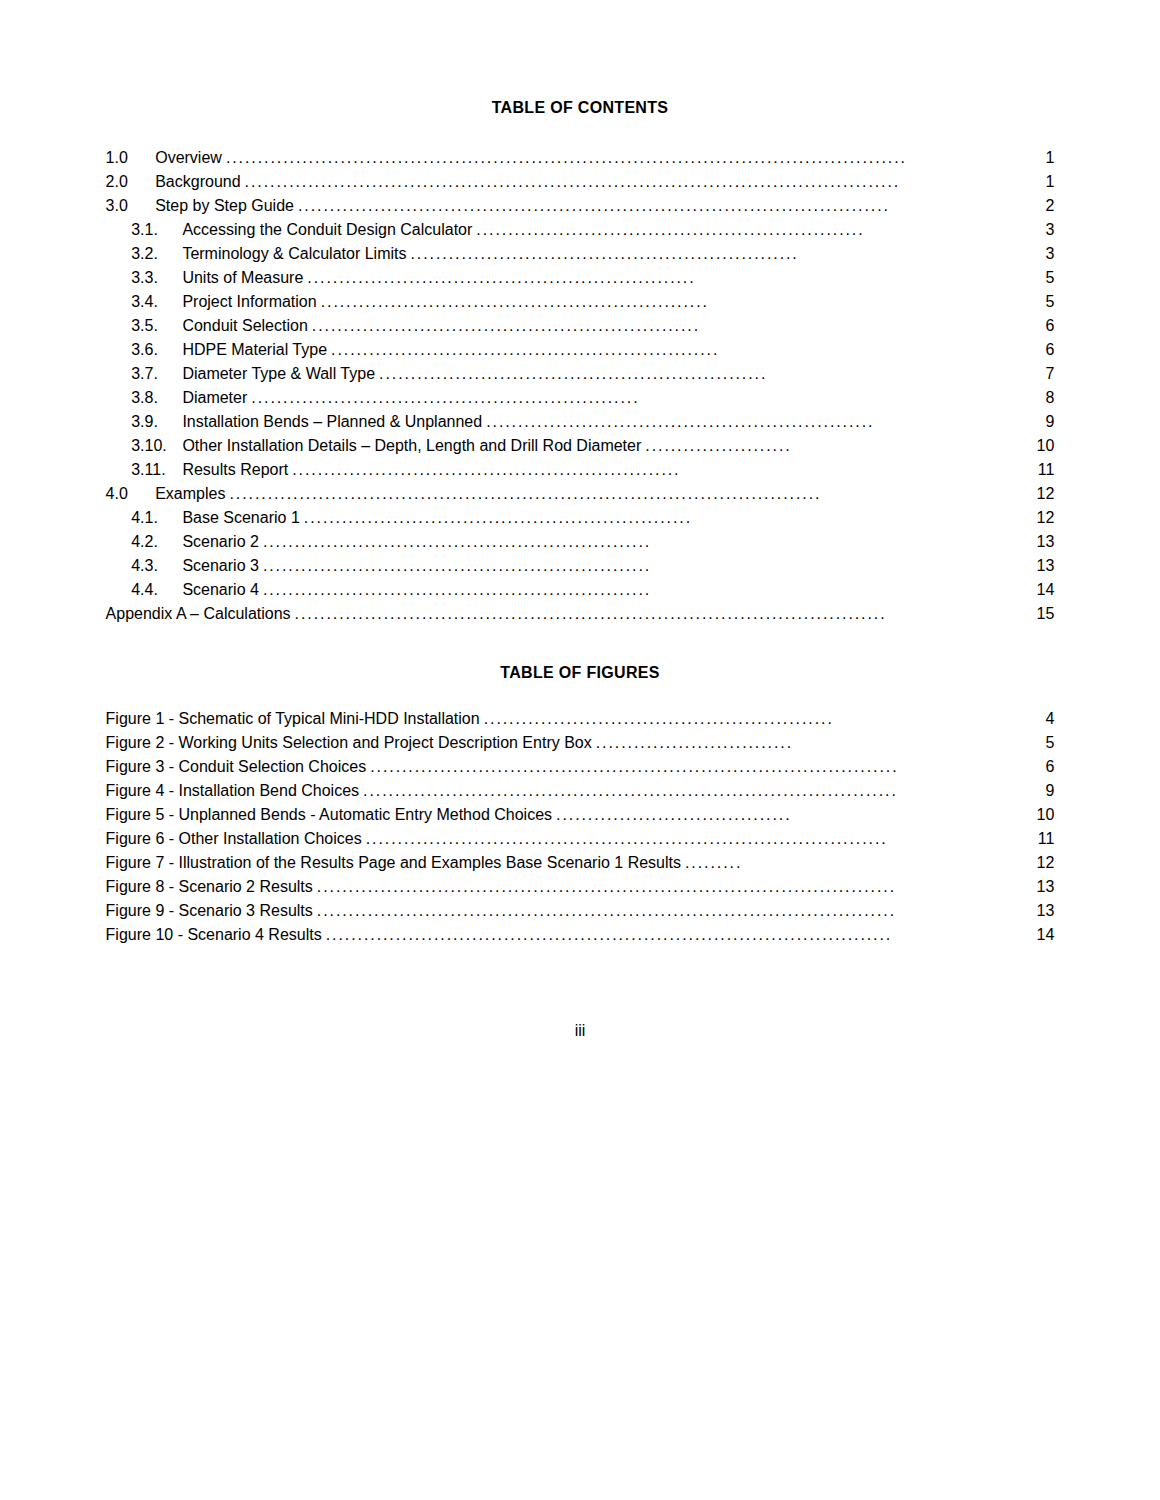TABLE OF CONTENTS
1.0 Overview ........................................................................................................... 1
2.0 Background ....................................................................................................... 1
3.0 Step by Step Guide ............................................................................................. 2
3.1. Accessing the Conduit Design Calculator ............................................................. 3
3.2. Terminology & Calculator Limits ............................................................. 3
3.3. Units of Measure ............................................................. 5
3.4. Project Information ............................................................. 5
3.5. Conduit Selection ............................................................. 6
3.6. HDPE Material Type ............................................................. 6
3.7. Diameter Type & Wall Type ............................................................. 7
3.8. Diameter ............................................................. 8
3.9. Installation Bends – Planned & Unplanned ............................................................. 9
3.10. Other Installation Details – Depth, Length and Drill Rod Diameter ....................... 10
3.11. Results Report ............................................................. 11
4.0 Examples ............................................................................................. 12
4.1. Base Scenario 1 ............................................................. 12
4.2. Scenario 2 ............................................................. 13
4.3. Scenario 3 ............................................................. 13
4.4. Scenario 4 ............................................................. 14
Appendix A – Calculations ............................................................................................. 15
TABLE OF FIGURES
Figure 1 - Schematic of Typical Mini-HDD Installation ....................................................... 4
Figure 2 - Working Units Selection and Project Description Entry Box ............................... 5
Figure 3 - Conduit Selection Choices ................................................................................... 6
Figure 4 - Installation Bend Choices .................................................................................... 9
Figure 5 - Unplanned Bends - Automatic Entry Method Choices ..................................... 10
Figure 6 - Other Installation Choices .................................................................................. 11
Figure 7 - Illustration of the Results Page and Examples Base Scenario 1 Results ......... 12
Figure 8 - Scenario 2 Results ........................................................................................... 13
Figure 9 - Scenario 3 Results ........................................................................................... 13
Figure 10 - Scenario 4 Results ......................................................................................... 14
iii